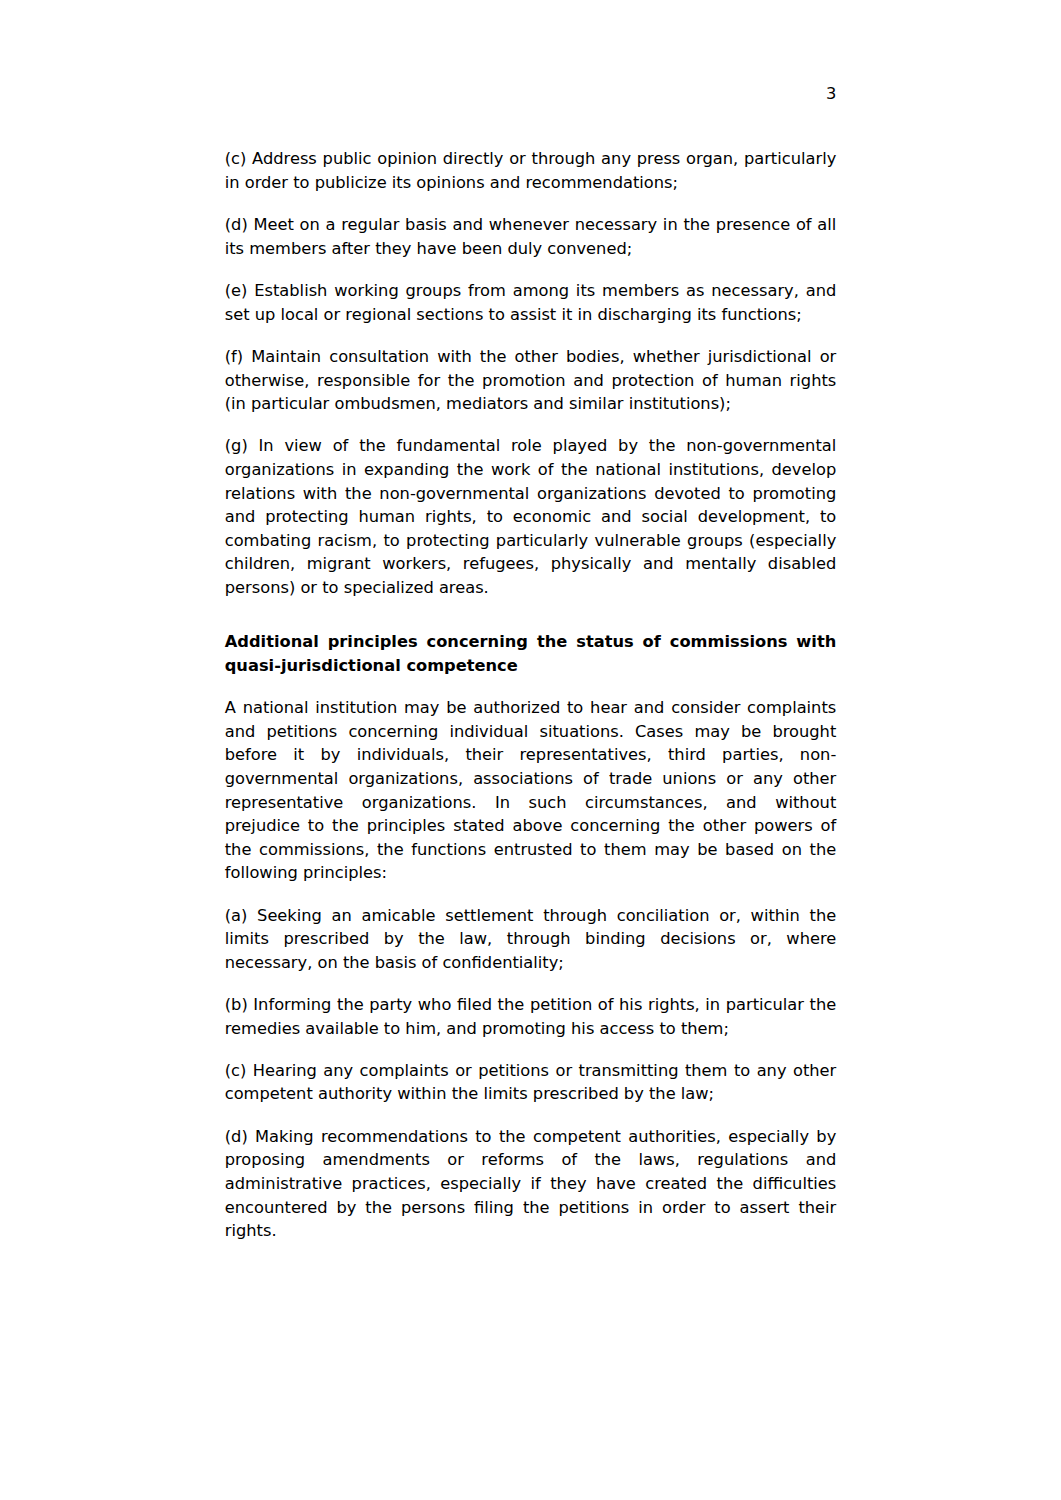3
(c) Address public opinion directly or through any press organ, particularly in order to publicize its opinions and recommendations;
(d) Meet on a regular basis and whenever necessary in the presence of all its members after they have been duly convened;
(e) Establish working groups from among its members as necessary, and set up local or regional sections to assist it in discharging its functions;
(f) Maintain consultation with the other bodies, whether jurisdictional or otherwise, responsible for the promotion and protection of human rights (in particular ombudsmen, mediators and similar institutions);
(g) In view of the fundamental role played by the non-governmental organizations in expanding the work of the national institutions, develop relations with the non-governmental organizations devoted to promoting and protecting human rights, to economic and social development, to combating racism, to protecting particularly vulnerable groups (especially children, migrant workers, refugees, physically and mentally disabled persons) or to specialized areas.
Additional principles concerning the status of commissions with quasi-jurisdictional competence
A national institution may be authorized to hear and consider complaints and petitions concerning individual situations. Cases may be brought before it by individuals, their representatives, third parties, non-governmental organizations, associations of trade unions or any other representative organizations. In such circumstances, and without prejudice to the principles stated above concerning the other powers of the commissions, the functions entrusted to them may be based on the following principles:
(a) Seeking an amicable settlement through conciliation or, within the limits prescribed by the law, through binding decisions or, where necessary, on the basis of confidentiality;
(b) Informing the party who filed the petition of his rights, in particular the remedies available to him, and promoting his access to them;
(c) Hearing any complaints or petitions or transmitting them to any other competent authority within the limits prescribed by the law;
(d) Making recommendations to the competent authorities, especially by proposing amendments or reforms of the laws, regulations and administrative practices, especially if they have created the difficulties encountered by the persons filing the petitions in order to assert their rights.